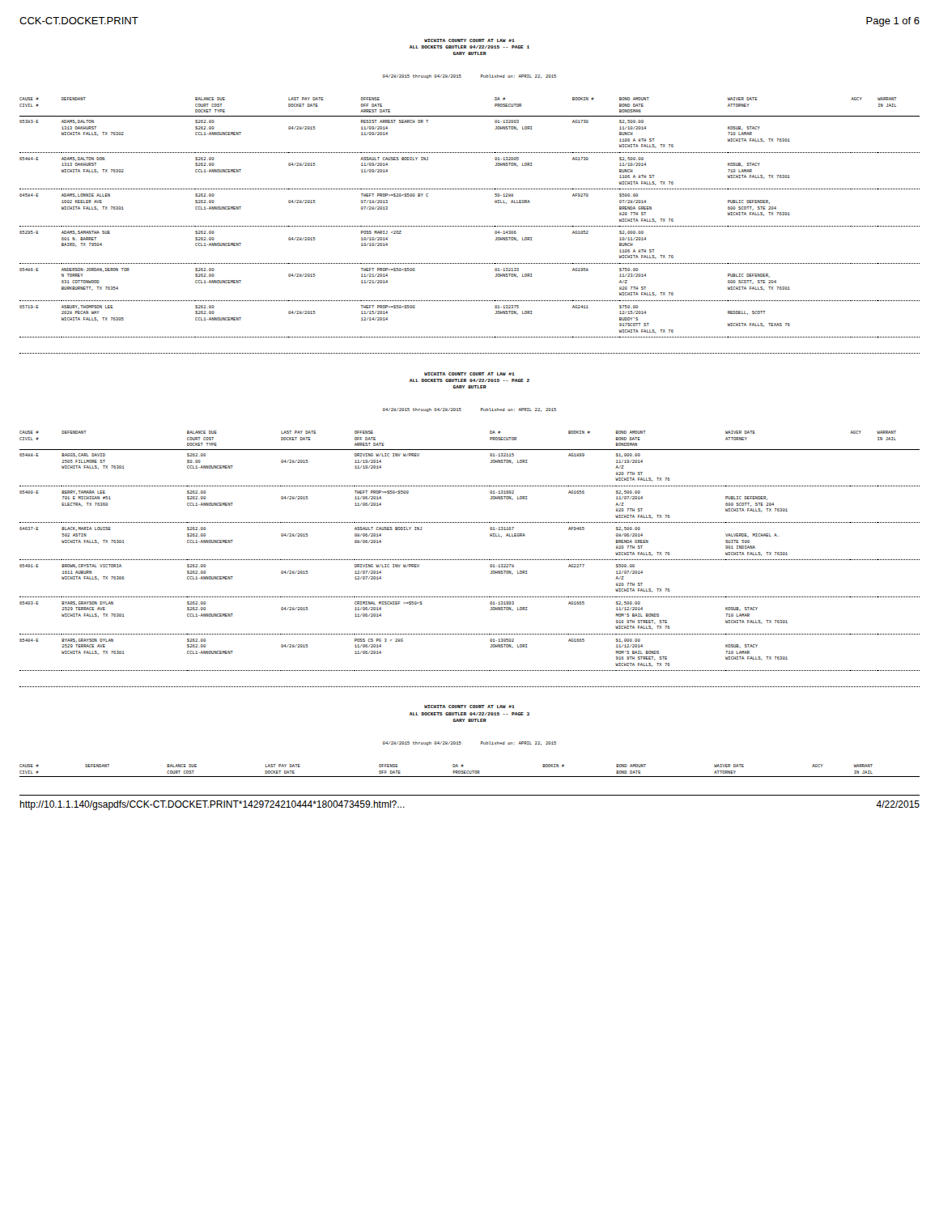CCK-CT.DOCKET.PRINT Page 1 of 6
WICHITA COUNTY COURT AT LAW #1 ALL DOCKETS GBUTLER 04/22/2015 -- PAGE 1 GARY BUTLER
04/28/2015 through 04/28/2015 Published on: APRIL 22, 2015
| CAUSE # CIVIL # | DEFENDANT | BALANCE DUE COURT COST DOCKET TYPE | LAST PAY DATE DOCKET DATE | OFFENSE OFF DATE ARREST DATE | DA # PROSECUTOR | BOOKIN # | BOND AMOUNT BOND DATE BONDSMAN | WAIVER DATE ATTORNEY | AGCY | WARRANT IN JAIL |
| --- | --- | --- | --- | --- | --- | --- | --- | --- | --- | --- |
| 65383-E | ADAMS,DALTON 1313 OAKHURST WICHITA FALLS, TX 76302 | $262.00 $262.00 CCL1-ANNOUNCEMENT | 04/28/2015 | RESIST ARREST SEARCH OR T 11/09/2014 11/09/2014 | 01-132003 JOHNSTON, LORI | AG1730 | $2,500.00 11/10/2014 BUNCH 1106 A 8TH ST WICHITA FALLS, TX 76 | KOSUB, STACY 710 LAMAR WICHITA FALLS, TX 76301 | | |
| 65484-E | ADAMS,DALTON DON 1313 OAKHURST WICHITA FALLS, TX 76302 | $262.00 $262.00 CCL1-ANNOUNCEMENT | 04/28/2015 | ASSAULT CAUSES BODILY INJ 11/09/2014 11/09/2014 | 01-132005 JOHNSTON, LORI | AG1730 | $2,500.00 11/10/2014 BUNCH 1106 A 8TH ST WICHITA FALLS, TX 76 | KOSUB, STACY 710 LAMAR WICHITA FALLS, TX 76301 | | |
| 64584-E | ADAMS,LONNIE ALLEN 1602 KEELER AVE WICHITA FALLS, TX 76301 | $262.00 $262.00 CCL1-ANNOUNCEMENT | 04/28/2015 | THEFT PROP>=$20<$500 BY C 07/18/2013 07/28/2013 | 50-1288 HILL, ALLEGRA | AF9270 | $500.00 07/28/2014 BRENDA GREEN 820 7TH ST WICHITA FALLS, TX 76 | PUBLIC DEFENDER, 600 SCOTT, STE 204 WICHITA FALLS, TX 76301 | | |
| 65295-E | ADAMS,SAMANTHA SUE 601 N. BARRET BAIRD, TX 79504 | $262.00 $262.00 CCL1-ANNOUNCEMENT | 04/28/2015 | POSS MARIJ <2OZ 10/10/2014 10/10/2014 | 04-14306 JOHNSTON, LORI | AG1052 | $2,000.00 10/11/2014 BUNCH 1106 A 8TH ST WICHITA FALLS, TX 76 | | | |
| 65486-E | ANDERSON-JORDAN,DERON TOR N TORREY 631 COTTONWOOD BURKBURNETT, TX 76354 | $262.00 $262.00 CCL1-ANNOUNCEMENT | 04/28/2015 | THEFT PROP>=$50<$500 11/21/2014 11/21/2014 | 01-132133 JOHNSTON, LORI | AG1958 | $750.00 11/23/2014 A/Z 820 7TH ST WICHITA FALLS, TX 76 | PUBLIC DEFENDER, 600 SCOTT, STE 204 WICHITA FALLS, TX 76301 | | |
| 65719-E | ASBURY,THOMPSON LEE 2028 PECAN WAY WICHITA FALLS, TX 76305 | $262.00 $262.00 CCL1-ANNOUNCEMENT | 04/28/2015 | THEFT PROP>=$50<$500 11/15/2014 12/14/2014 | 01-132375 JOHNSTON, LORI | AG2411 | $750.00 12/15/2014 BUDDY'S 917SCOTT ST WICHITA FALLS, TX 76 | REDDELL, SCOTT WICHITA FALLS, TEXAS 76 | | |
WICHITA COUNTY COURT AT LAW #1 ALL DOCKETS GBUTLER 04/22/2015 -- PAGE 2 GARY BUTLER
04/28/2015 through 04/28/2015 Published on: APRIL 22, 2015
| CAUSE # CIVIL # | DEFENDANT | BALANCE DUE COURT COST DOCKET TYPE | LAST PAY DATE DOCKET DATE | OFFENSE OFF DATE ARREST DATE | DA # PROSECUTOR | BOOKIN # | BOND AMOUNT BOND DATE BONDSMAN | WAIVER DATE ATTORNEY | AGCY | WARRANT IN JAIL |
| --- | --- | --- | --- | --- | --- | --- | --- | --- | --- | --- |
| 65488-E | BAGGS,CARL DAVID 2505 FILLMORE ST WICHITA FALLS, TX 76301 | $262.00 $0.00 CCL1-ANNOUNCEMENT | 04/28/2015 | DRIVING W/LIC INV W/PREV 11/19/2014 11/19/2014 | 01-132115 JOHNSTON, LORI | AG1899 | $1,000.00 11/19/2014 A/Z 820 7TH ST WICHITA FALLS, TX 76 | | | |
| 65400-E | BERRY,TAMARA LEE 701 E MICHIGAN #51 ELECTRA, TX 76360 | $262.00 $262.00 CCL1-ANNOUNCEMENT | 04/28/2015 | THEFT PROP>=$50<$500 11/06/2014 11/06/2014 | 01-131992 JOHNSTON, LORI | AG1656 | $2,500.00 11/07/2014 A/Z 820 7TH ST WICHITA FALLS, TX 76 | PUBLIC DEFENDER, 600 SCOTT, STE 204 WICHITA FALLS, TX 76301 | | |
| 64637-E | BLACK,MARIA LOUISE 502 ASTIN WICHITA FALLS, TX 76301 | $262.00 $262.00 CCL1-ANNOUNCEMENT | 04/28/2015 | ASSAULT CAUSES BODILY INJ 08/06/2014 08/06/2014 | 01-131167 HILL, ALLEGRA | AF9465 | $2,500.00 08/06/2014 BRENDA GREEN 820 7TH ST WICHITA FALLS, TX 76 | VALVERDE, MICHAEL A. SUITE 500 901 INDIANA WICHITA FALLS, TX 76301 | | |
| 65491-E | BROWN,CRYSTAL VICTORIA 1611 AUBURN WICHITA FALLS, TX 76306 | $262.00 $262.00 CCL1-ANNOUNCEMENT | 04/28/2015 | DRIVING W/LIC INV W/PREV 12/07/2014 12/07/2014 | 01-132278 JOHNSTON, LORI | AG2277 | $500.00 12/07/2014 A/Z 820 7TH ST WICHITA FALLS, TX 76 | | | |
| 65403-E | BYARS,GRAYSON DYLAN 2529 TERRACE AVE WICHITA FALLS, TX 76301 | $262.00 $262.00 CCL1-ANNOUNCEMENT | 04/28/2015 | CRIMINAL MISCHIEF >=$50<$ 11/06/2014 11/06/2014 | 01-131993 JOHNSTON, LORI | AG1665 | $2,500.00 11/12/2014 MOM'S BAIL BONDS 916 9TH STREET, STE WICHITA FALLS, TX 76 | KOSUB, STACY 710 LAMAR WICHITA FALLS, TX 76301 | | |
| 65404-E | BYARS,GRAYSON DYLAN 2529 TERRACE AVE WICHITA FALLS, TX 76301 | $262.00 $262.00 CCL1-ANNOUNCEMENT | 04/28/2015 | POSS CS PG 3 < 28G 11/06/2014 11/06/2014 | 01-130502 JOHNSTON, LORI | AG1665 | $1,000.00 11/12/2014 MOM'S BAIL BONDS 916 9TH STREET, STE WICHITA FALLS, TX 76 | KOSUB, STACY 710 LAMAR WICHITA FALLS, TX 76301 | | |
WICHITA COUNTY COURT AT LAW #1 ALL DOCKETS GBUTLER 04/22/2015 -- PAGE 3 GARY BUTLER
04/28/2015 through 04/28/2015 Published on: APRIL 22, 2015
| CAUSE # CIVIL # | DEFENDANT | BALANCE DUE COURT COST | LAST PAY DATE DOCKET DATE | OFFENSE OFF DATE | DA # PROSECUTOR | BOOKIN # | BOND AMOUNT BOND DATE | WAIVER DATE ATTORNEY | AGCY | WARRANT IN JAIL |
| --- | --- | --- | --- | --- | --- | --- | --- | --- | --- | --- |
http://10.1.1.140/gsapdfs/CCK-CT.DOCKET.PRINT*1429724210444*1800473459.html?... 4/22/2015